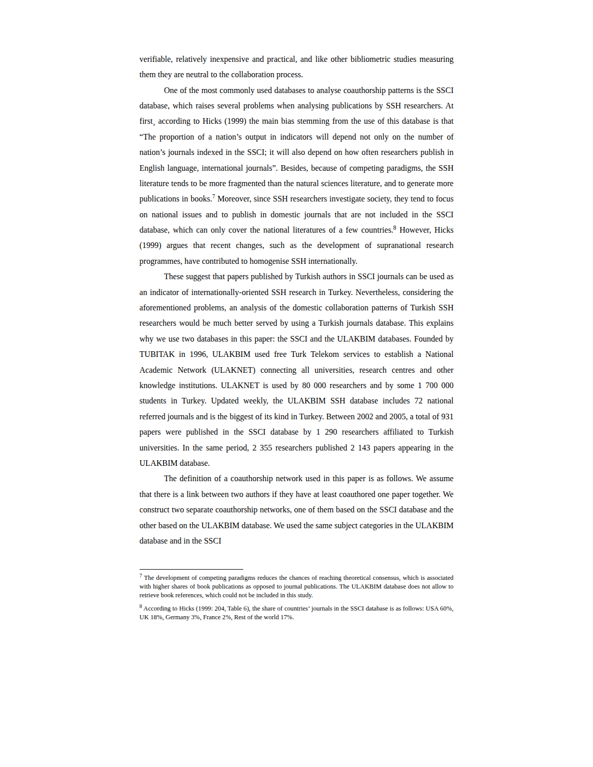verifiable, relatively inexpensive and practical, and like other bibliometric studies measuring them they are neutral to the collaboration process.
One of the most commonly used databases to analyse coauthorship patterns is the SSCI database, which raises several problems when analysing publications by SSH researchers. At first¸ according to Hicks (1999) the main bias stemming from the use of this database is that “The proportion of a nation’s output in indicators will depend not only on the number of nation’s journals indexed in the SSCI; it will also depend on how often researchers publish in English language, international journals”. Besides, because of competing paradigms, the SSH literature tends to be more fragmented than the natural sciences literature, and to generate more publications in books.7 Moreover, since SSH researchers investigate society, they tend to focus on national issues and to publish in domestic journals that are not included in the SSCI database, which can only cover the national literatures of a few countries.8 However, Hicks (1999) argues that recent changes, such as the development of supranational research programmes, have contributed to homogenise SSH internationally.
These suggest that papers published by Turkish authors in SSCI journals can be used as an indicator of internationally-oriented SSH research in Turkey. Nevertheless, considering the aforementioned problems, an analysis of the domestic collaboration patterns of Turkish SSH researchers would be much better served by using a Turkish journals database. This explains why we use two databases in this paper: the SSCI and the ULAKBIM databases. Founded by TUBITAK in 1996, ULAKBIM used free Turk Telekom services to establish a National Academic Network (ULAKNET) connecting all universities, research centres and other knowledge institutions. ULAKNET is used by 80 000 researchers and by some 1 700 000 students in Turkey. Updated weekly, the ULAKBIM SSH database includes 72 national referred journals and is the biggest of its kind in Turkey. Between 2002 and 2005, a total of 931 papers were published in the SSCI database by 1 290 researchers affiliated to Turkish universities. In the same period, 2 355 researchers published 2 143 papers appearing in the ULAKBIM database.
The definition of a coauthorship network used in this paper is as follows. We assume that there is a link between two authors if they have at least coauthored one paper together. We construct two separate coauthorship networks, one of them based on the SSCI database and the other based on the ULAKBIM database. We used the same subject categories in the ULAKBIM database and in the SSCI
7 The development of competing paradigms reduces the chances of reaching theoretical consensus, which is associated with higher shares of book publications as opposed to journal publications. The ULAKBIM database does not allow to retrieve book references, which could not be included in this study.
8 According to Hicks (1999: 204, Table 6), the share of countries’ journals in the SSCI database is as follows: USA 60%, UK 18%, Germany 3%, France 2%, Rest of the world 17%.